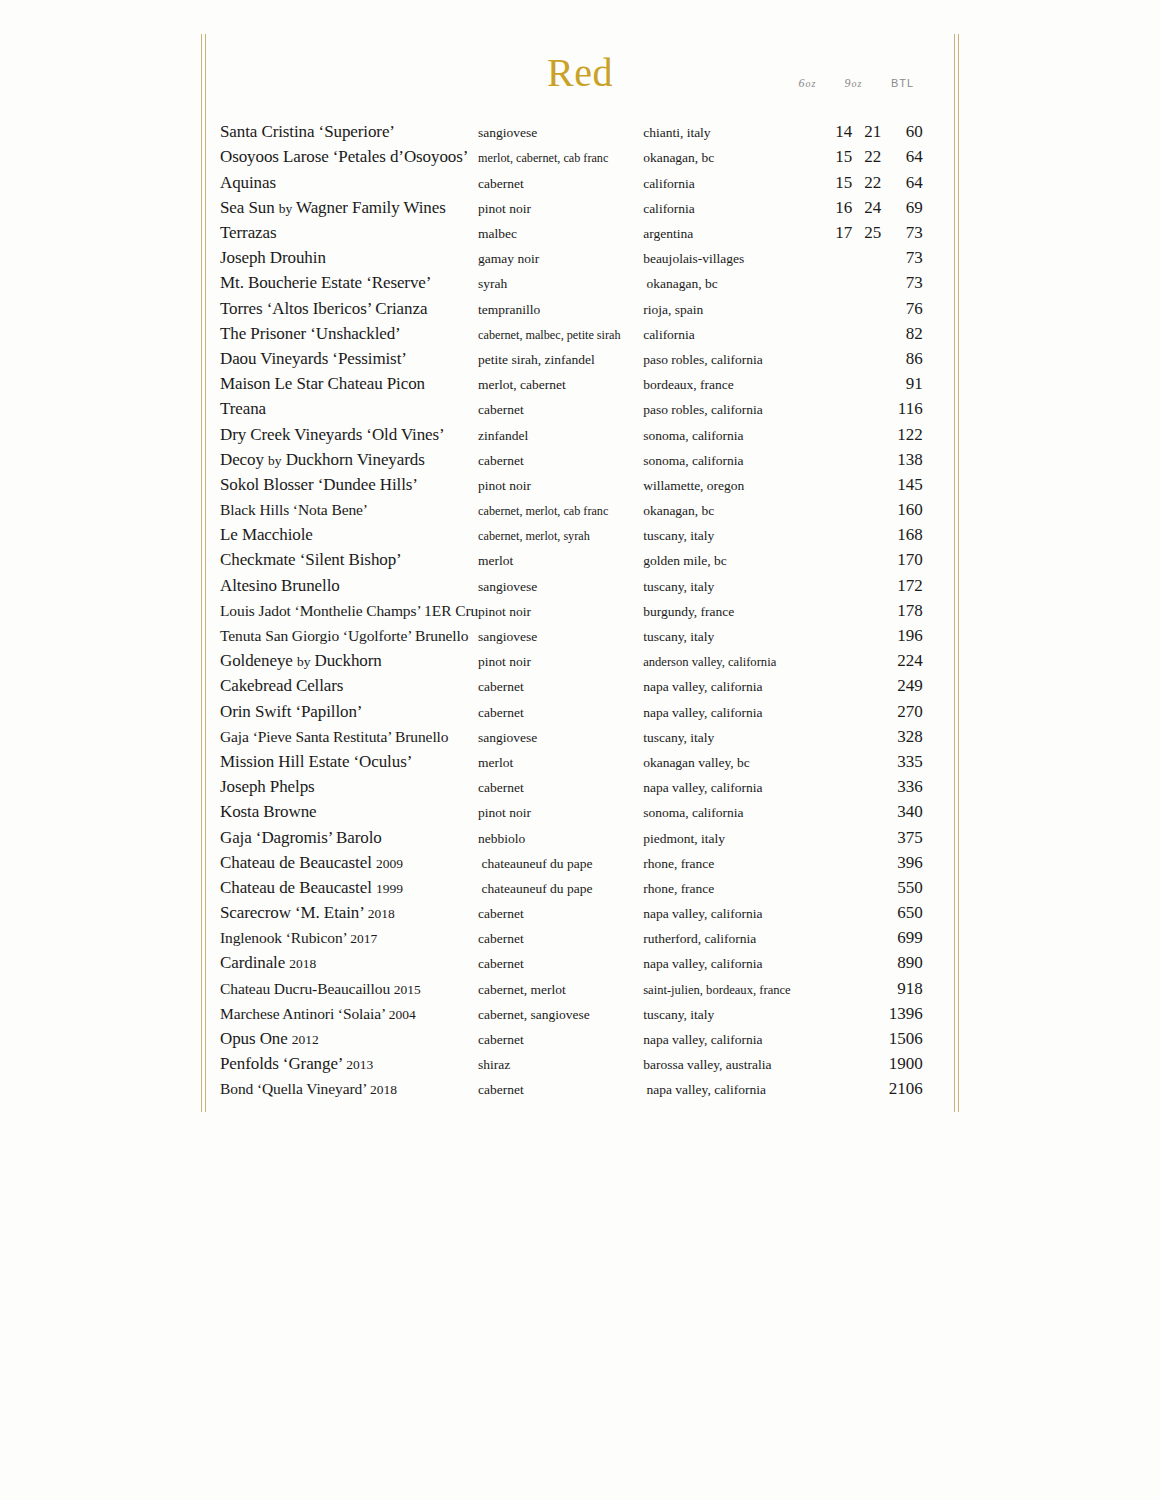Red
6 oz 9 oz BTL
| Santa Cristina ‘Superiore’ | sangiovese | chianti, italy | 14 | 21 | 60 |
| Osoyoos Larose ‘Petales d’Osoyoos’ | merlot, cabernet, cab franc | okanagan, bc | 15 | 22 | 64 |
| Aquinas | cabernet | california | 15 | 22 | 64 |
| Sea Sun by Wagner Family Wines | pinot noir | california | 16 | 24 | 69 |
| Terrazas | malbec | argentina | 17 | 25 | 73 |
| Joseph Drouhin | gamay noir | beaujolais-villages | | | 73 |
| Mt. Boucherie Estate ‘Reserve’ | syrah | okanagan, bc | | | 73 |
| Torres ‘Altos Ibericos’ Crianza | tempranillo | rioja, spain | | | 76 |
| The Prisoner ‘Unshackled’ | cabernet, malbec, petite sirah | california | | | 82 |
| Daou Vineyards ‘Pessimist’ | petite sirah, zinfandel | paso robles, california | | | 86 |
| Maison Le Star Chateau Picon | merlot, cabernet | bordeaux, france | | | 91 |
| Treana | cabernet | paso robles, california | | | 116 |
| Dry Creek Vineyards ‘Old Vines’ | zinfandel | sonoma, california | | | 122 |
| Decoy by Duckhorn Vineyards | cabernet | sonoma, california | | | 138 |
| Sokol Blosser ‘Dundee Hills’ | pinot noir | willamette, oregon | | | 145 |
| Black Hills ‘Nota Bene’ | cabernet, merlot, cab franc | okanagan, bc | | | 160 |
| Le Macchiole | cabernet, merlot, syrah | tuscany, italy | | | 168 |
| Checkmate ‘Silent Bishop’ | merlot | golden mile, bc | | | 170 |
| Altesino Brunello | sangiovese | tuscany, italy | | | 172 |
| Louis Jadot ‘Monthelie Champs’ 1ER Cru | pinot noir | burgundy, france | | | 178 |
| Tenuta San Giorgio ‘Ugolforte’ Brunello | sangiovese | tuscany, italy | | | 196 |
| Goldeneye by Duckhorn | pinot noir | anderson valley, california | | | 224 |
| Cakebread Cellars | cabernet | napa valley, california | | | 249 |
| Orin Swift ‘Papillon’ | cabernet | napa valley, california | | | 270 |
| Gaja ‘Pieve Santa Restituta’ Brunello | sangiovese | tuscany, italy | | | 328 |
| Mission Hill Estate ‘Oculus’ | merlot | okanagan valley, bc | | | 335 |
| Joseph Phelps | cabernet | napa valley, california | | | 336 |
| Kosta Browne | pinot noir | sonoma, california | | | 340 |
| Gaja ‘Dagromis’ Barolo | nebbiolo | piedmont, italy | | | 375 |
| Chateau de Beaucastel 2009 | chateauneuf du pape | rhone, france | | | 396 |
| Chateau de Beaucastel 1999 | chateauneuf du pape | rhone, france | | | 550 |
| Scarecrow ‘M. Etain’ 2018 | cabernet | napa valley, california | | | 650 |
| Inglenook ‘Rubicon’ 2017 | cabernet | rutherford, california | | | 699 |
| Cardinale 2018 | cabernet | napa valley, california | | | 890 |
| Chateau Ducru-Beaucaillou 2015 | cabernet, merlot | saint-julien, bordeaux, france | | | 918 |
| Marchese Antinori ‘Solaia’ 2004 | cabernet, sangiovese | tuscany, italy | | | 1396 |
| Opus One 2012 | cabernet | napa valley, california | | | 1506 |
| Penfolds ‘Grange’ 2013 | shiraz | barossa valley, australia | | | 1900 |
| Bond ‘Quella Vineyard’ 2018 | cabernet | napa valley, california | | | 2106 |